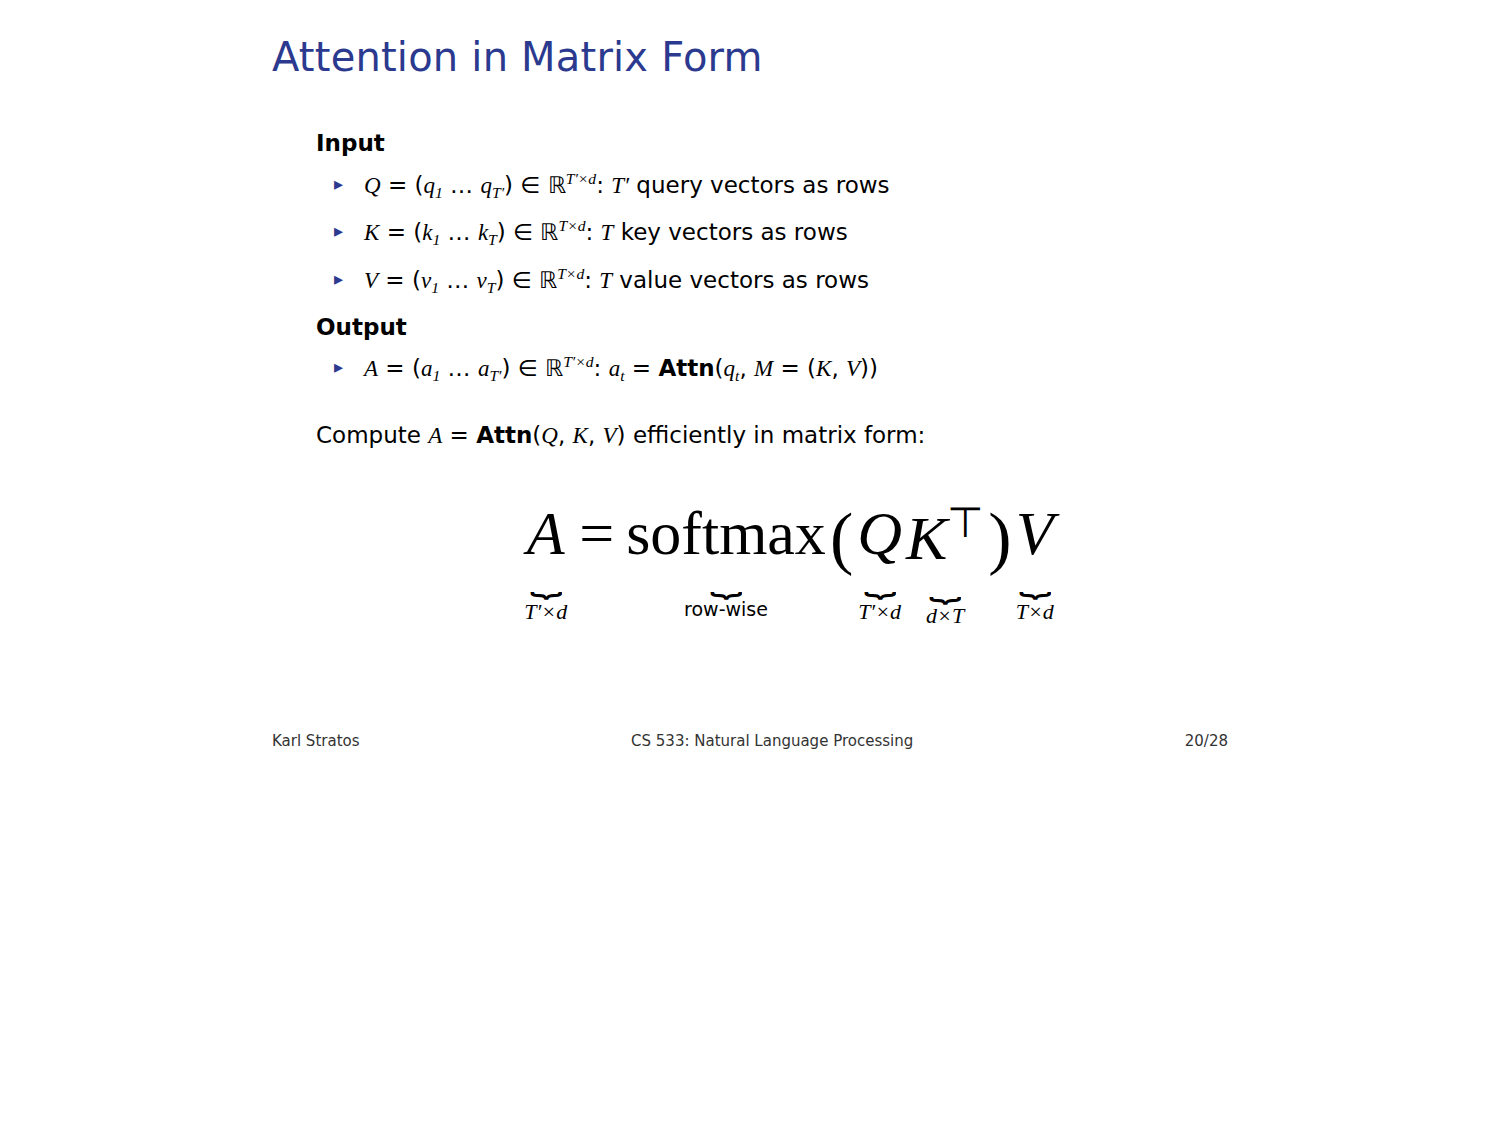Attention in Matrix Form
Input
Q = (q1 … qT′) ∈ ℝT′×d: T′ query vectors as rows
K = (k1 … kT) ∈ ℝT×d: T key vectors as rows
V = (v1 … vT) ∈ ℝT×d: T value vectors as rows
Output
A = (a1 … aT′) ∈ ℝT′×d: at = Attn(qt, M = (K, V))
Compute A = Attn(Q, K, V) efficiently in matrix form:
A ⏟ T′×d = softmax ⏟ row-wise ( ⏟ x Q ⏟ T′×d K⊤ ⏟ d×T ) ⏟ x V ⏟ T×d
Karl Stratos
CS 533: Natural Language Processing
20/28